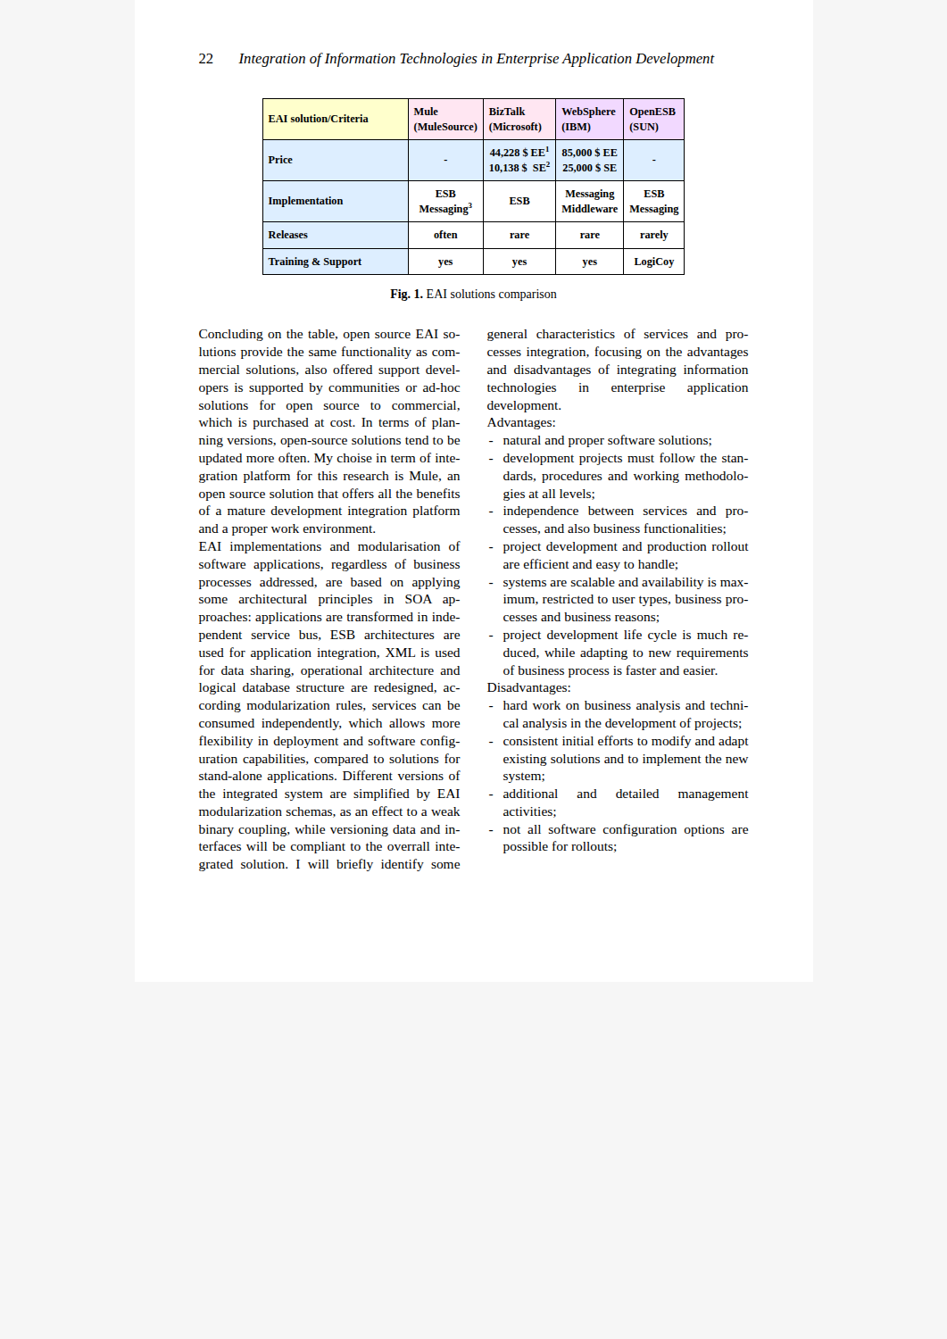22 Integration of Information Technologies in Enterprise Application Development
| EAI solution/Criteria | Mule (MuleSource) | BizTalk (Microsoft) | WebSphere (IBM) | OpenESB (SUN) |
| --- | --- | --- | --- | --- |
| Price | - | 44,228 $ EE 1 10,138 $ SE 2 | 85,000 $ EE 25,000 $ SE | - |
| Implementation | ESB Messaging 3 | ESB | Messaging Middleware | ESB Messaging |
| Releases | often | rare | rare | rarely |
| Training & Support | yes | yes | yes | LogiCoy |
Fig. 1. EAI solutions comparison
Concluding on the table, open source EAI solutions provide the same functionality as commercial solutions, also offered support developers is supported by communities or ad-hoc solutions for open source to commercial, which is purchased at cost. In terms of planning versions, open-source solutions tend to be updated more often. My choise in term of integration platform for this research is Mule, an open source solution that offers all the benefits of a mature development integration platform and a proper work environment.
EAI implementations and modularisation of software applications, regardless of business processes addressed, are based on applying some architectural principles in SOA approaches: applications are transformed in independent service bus, ESB architectures are used for application integration, XML is used for data sharing, operational architecture and logical database structure are redesigned, according modularization rules, services can be consumed independently, which allows more flexibility in deployment and software configuration capabilities, compared to solutions for stand-alone applications. Different versions of the integrated system are simplified by EAI modularization schemas, as an effect to a weak binary coupling, while versioning data and interfaces will be compliant to the overrall integrated solution. I will briefly identify some general characteristics of services and processes integration, focusing on the advantages and disadvantages of integrating information technologies in enterprise application development.
Advantages:
natural and proper software solutions;
development projects must follow the standards, procedures and working methodologies at all levels;
independence between services and processes, and also business functionalities;
project development and production rollout are efficient and easy to handle;
systems are scalable and availability is maximum, restricted to user types, business processes and business reasons;
project development life cycle is much reduced, while adapting to new requirements of business process is faster and easier.
Disadvantages:
hard work on business analysis and technical analysis in the development of projects;
consistent initial efforts to modify and adapt existing solutions and to implement the new system;
additional and detailed management activities;
not all software configuration options are possible for rollouts;